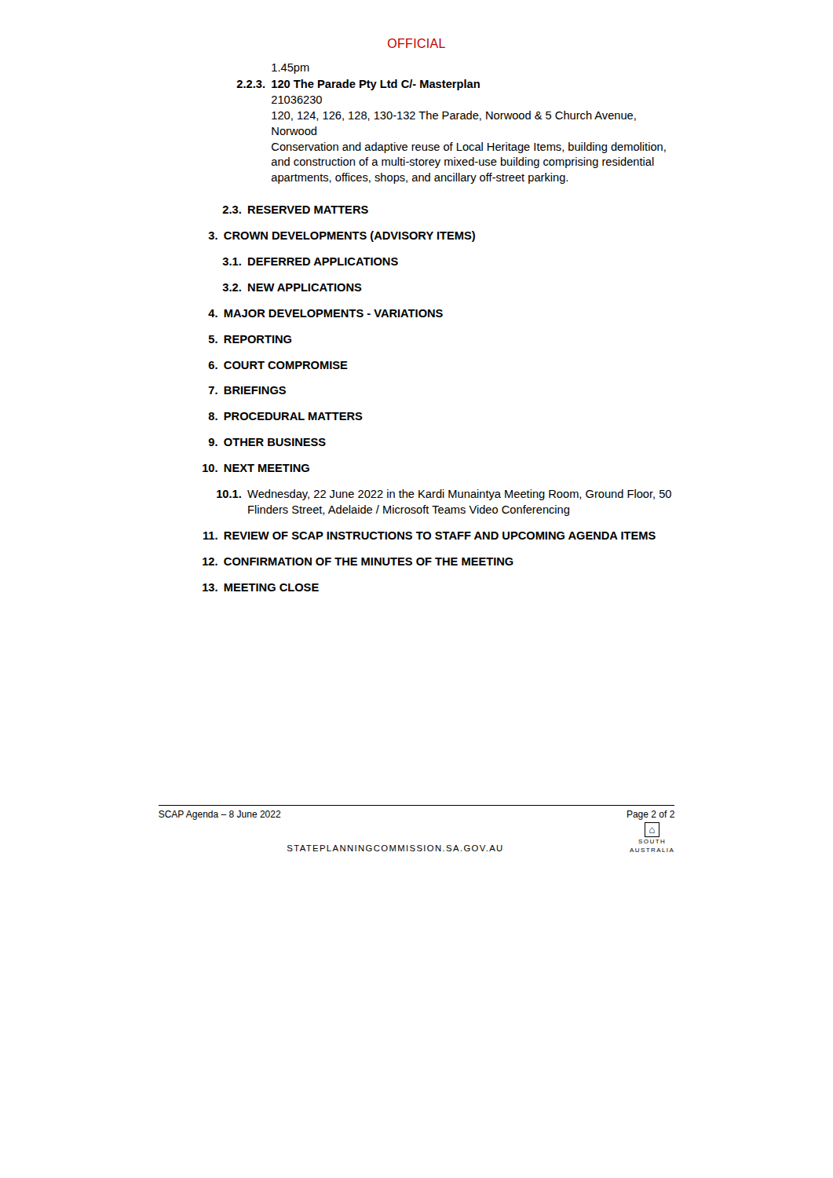OFFICIAL
1.45pm
2.2.3.
120 The Parade Pty Ltd C/- Masterplan
21036230
120, 124, 126, 128, 130-132 The Parade, Norwood & 5 Church Avenue, Norwood
Conservation and adaptive reuse of Local Heritage Items, building demolition, and construction of a multi-storey mixed-use building comprising residential apartments, offices, shops, and ancillary off-street parking.
2.3.
RESERVED MATTERS
3.
CROWN DEVELOPMENTS (ADVISORY ITEMS)
3.1.
DEFERRED APPLICATIONS
3.2.
NEW APPLICATIONS
4.
MAJOR DEVELOPMENTS - VARIATIONS
5.
REPORTING
6.
COURT COMPROMISE
7.
BRIEFINGS
8.
PROCEDURAL MATTERS
9.
OTHER BUSINESS
10.
NEXT MEETING
10.1.
Wednesday, 22 June 2022 in the Kardi Munaintya Meeting Room, Ground Floor, 50 Flinders Street, Adelaide / Microsoft Teams Video Conferencing
11.
REVIEW OF SCAP INSTRUCTIONS TO STAFF AND UPCOMING AGENDA ITEMS
12.
CONFIRMATION OF THE MINUTES OF THE MEETING
13.
MEETING CLOSE
SCAP Agenda – 8 June 2022
Page 2 of 2
STATEPLANNINGCOMMISSION.SA.GOV.AU
⌂
SOUTH
AUSTRALIA